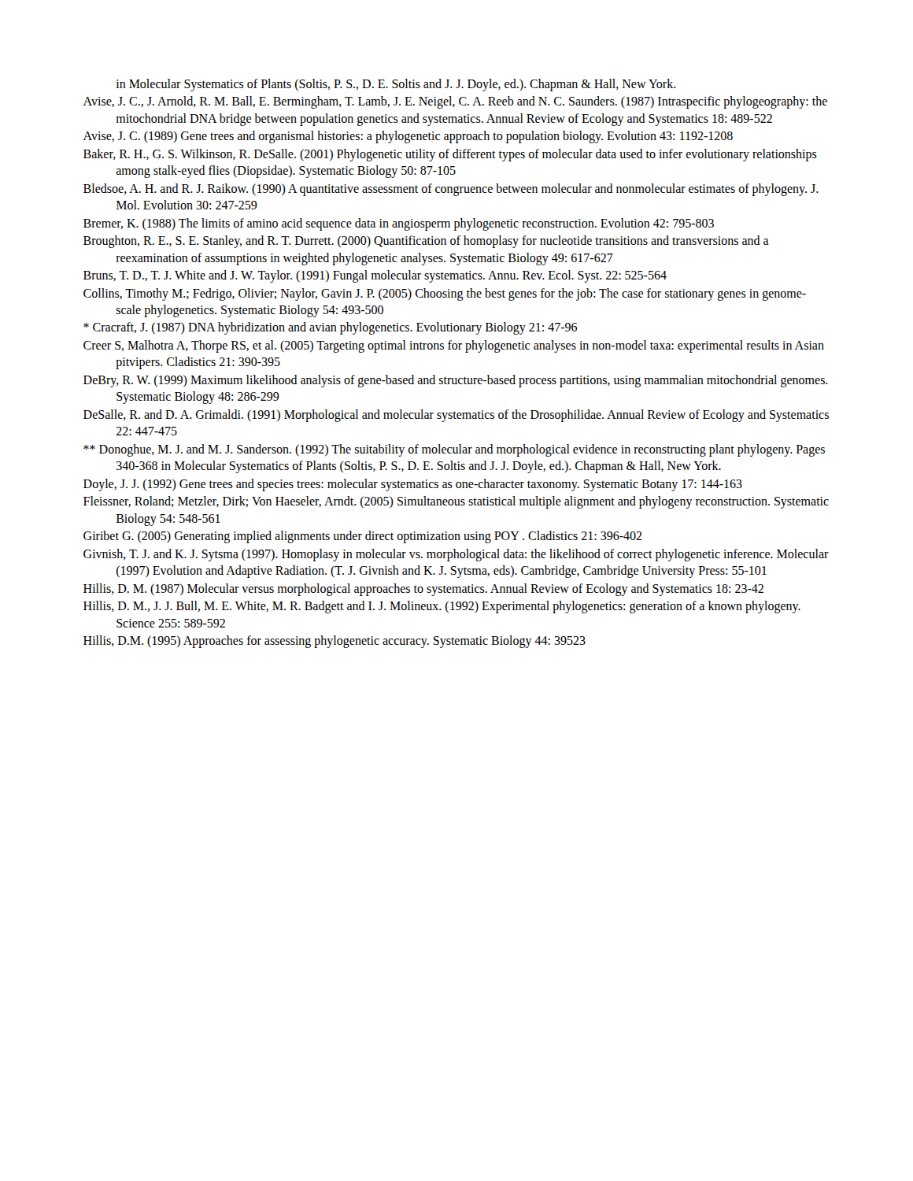in Molecular Systematics of Plants (Soltis, P. S., D. E. Soltis and J. J. Doyle, ed.). Chapman & Hall, New York.
Avise, J. C., J. Arnold, R. M. Ball, E. Bermingham, T. Lamb, J. E. Neigel, C. A. Reeb and N. C. Saunders. (1987) Intraspecific phylogeography: the mitochondrial DNA bridge between population genetics and systematics. Annual Review of Ecology and Systematics 18: 489-522
Avise, J. C. (1989) Gene trees and organismal histories: a phylogenetic approach to population biology. Evolution 43: 1192-1208
Baker, R. H., G. S. Wilkinson, R. DeSalle. (2001) Phylogenetic utility of different types of molecular data used to infer evolutionary relationships among stalk-eyed flies (Diopsidae). Systematic Biology 50: 87-105
Bledsoe, A. H. and R. J. Raikow. (1990) A quantitative assessment of congruence between molecular and nonmolecular estimates of phylogeny. J. Mol. Evolution 30: 247-259
Bremer, K. (1988) The limits of amino acid sequence data in angiosperm phylogenetic reconstruction. Evolution 42: 795-803
Broughton, R. E., S. E. Stanley, and R. T. Durrett. (2000) Quantification of homoplasy for nucleotide transitions and transversions and a reexamination of assumptions in weighted phylogenetic analyses. Systematic Biology 49: 617-627
Bruns, T. D., T. J. White and J. W. Taylor. (1991) Fungal molecular systematics. Annu. Rev. Ecol. Syst. 22: 525-564
Collins, Timothy M.; Fedrigo, Olivier; Naylor, Gavin J. P. (2005) Choosing the best genes for the job: The case for stationary genes in genome-scale phylogenetics. Systematic Biology 54: 493-500
* Cracraft, J. (1987) DNA hybridization and avian phylogenetics. Evolutionary Biology 21: 47-96
Creer S, Malhotra A, Thorpe RS, et al. (2005) Targeting optimal introns for phylogenetic analyses in non-model taxa: experimental results in Asian pitvipers. Cladistics 21: 390-395
DeBry, R. W. (1999) Maximum likelihood analysis of gene-based and structure-based process partitions, using mammalian mitochondrial genomes. Systematic Biology 48: 286-299
DeSalle, R. and D. A. Grimaldi. (1991) Morphological and molecular systematics of the Drosophilidae. Annual Review of Ecology and Systematics 22: 447-475
** Donoghue, M. J. and M. J. Sanderson. (1992) The suitability of molecular and morphological evidence in reconstructing plant phylogeny. Pages 340-368 in Molecular Systematics of Plants (Soltis, P. S., D. E. Soltis and J. J. Doyle, ed.). Chapman & Hall, New York.
Doyle, J. J. (1992) Gene trees and species trees: molecular systematics as one-character taxonomy. Systematic Botany 17: 144-163
Fleissner, Roland; Metzler, Dirk; Von Haeseler, Arndt. (2005) Simultaneous statistical multiple alignment and phylogeny reconstruction. Systematic Biology 54: 548-561
Giribet G. (2005) Generating implied alignments under direct optimization using POY . Cladistics 21: 396-402
Givnish, T. J. and K. J. Sytsma (1997). Homoplasy in molecular vs. morphological data: the likelihood of correct phylogenetic inference. Molecular (1997) Evolution and Adaptive Radiation. (T. J. Givnish and K. J. Sytsma, eds). Cambridge, Cambridge University Press: 55-101
Hillis, D. M. (1987) Molecular versus morphological approaches to systematics. Annual Review of Ecology and Systematics 18: 23-42
Hillis, D. M., J. J. Bull, M. E. White, M. R. Badgett and I. J. Molineux. (1992) Experimental phylogenetics: generation of a known phylogeny. Science 255: 589-592
Hillis, D.M. (1995) Approaches for assessing phylogenetic accuracy. Systematic Biology 44: 39523